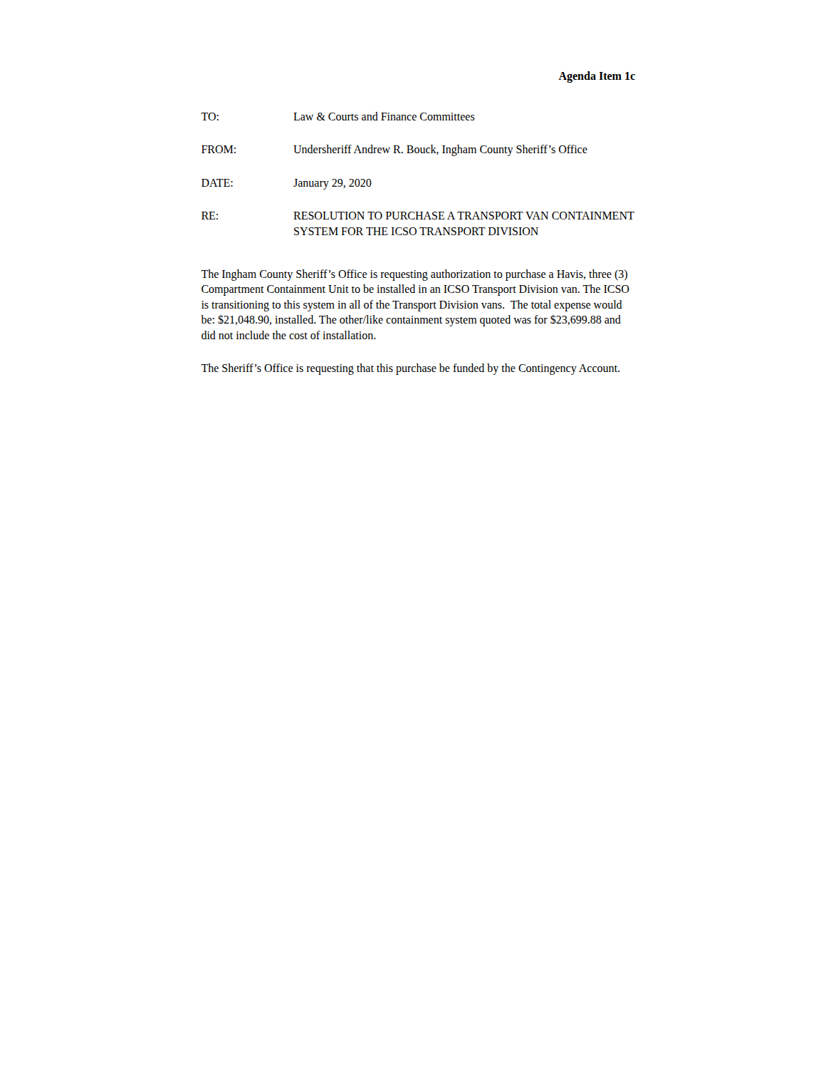Agenda Item 1c
| TO: | Law & Courts and Finance Committees |
| FROM: | Undersheriff Andrew R. Bouck, Ingham County Sheriff’s Office |
| DATE: | January 29, 2020 |
| RE: | RESOLUTION TO PURCHASE A TRANSPORT VAN CONTAINMENT SYSTEM FOR THE ICSO TRANSPORT DIVISION |
The Ingham County Sheriff’s Office is requesting authorization to purchase a Havis, three (3) Compartment Containment Unit to be installed in an ICSO Transport Division van. The ICSO is transitioning to this system in all of the Transport Division vans. The total expense would be: $21,048.90, installed. The other/like containment system quoted was for $23,699.88 and did not include the cost of installation.
The Sheriff’s Office is requesting that this purchase be funded by the Contingency Account.